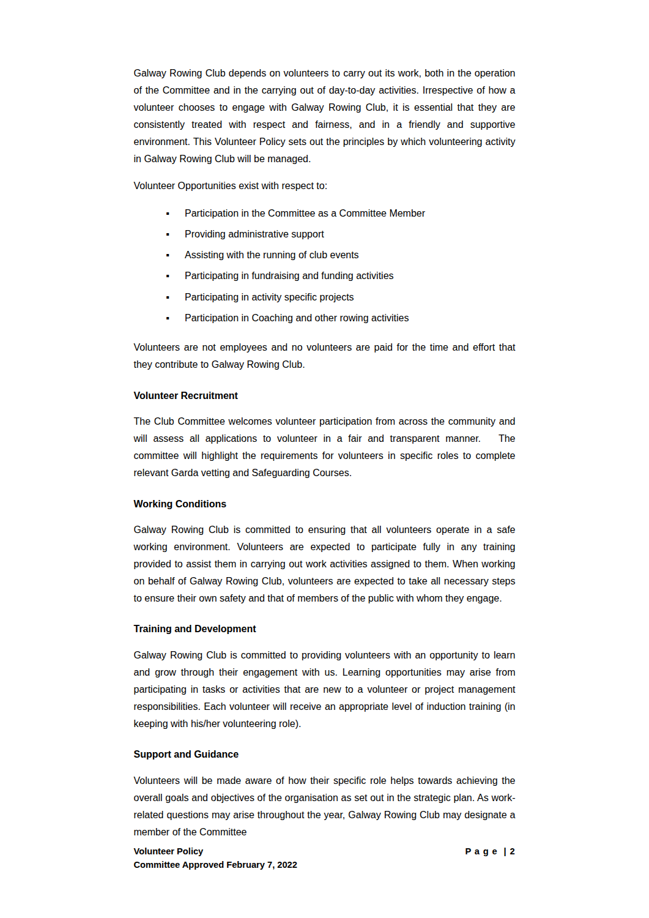Galway Rowing Club depends on volunteers to carry out its work, both in the operation of the Committee and in the carrying out of day-to-day activities. Irrespective of how a volunteer chooses to engage with Galway Rowing Club, it is essential that they are consistently treated with respect and fairness, and in a friendly and supportive environment. This Volunteer Policy sets out the principles by which volunteering activity in Galway Rowing Club will be managed.
Volunteer Opportunities exist with respect to:
Participation in the Committee as a Committee Member
Providing administrative support
Assisting with the running of club events
Participating in fundraising and funding activities
Participating in activity specific projects
Participation in Coaching and other rowing activities
Volunteers are not employees and no volunteers are paid for the time and effort that they contribute to Galway Rowing Club.
Volunteer Recruitment
The Club Committee welcomes volunteer participation from across the community and will assess all applications to volunteer in a fair and transparent manner. The committee will highlight the requirements for volunteers in specific roles to complete relevant Garda vetting and Safeguarding Courses.
Working Conditions
Galway Rowing Club is committed to ensuring that all volunteers operate in a safe working environment. Volunteers are expected to participate fully in any training provided to assist them in carrying out work activities assigned to them. When working on behalf of Galway Rowing Club, volunteers are expected to take all necessary steps to ensure their own safety and that of members of the public with whom they engage.
Training and Development
Galway Rowing Club is committed to providing volunteers with an opportunity to learn and grow through their engagement with us. Learning opportunities may arise from participating in tasks or activities that are new to a volunteer or project management responsibilities. Each volunteer will receive an appropriate level of induction training (in keeping with his/her volunteering role).
Support and Guidance
Volunteers will be made aware of how their specific role helps towards achieving the overall goals and objectives of the organisation as set out in the strategic plan. As work-related questions may arise throughout the year, Galway Rowing Club may designate a member of the Committee
Volunteer Policy
Committee Approved February 7, 2022
P a g e | 2